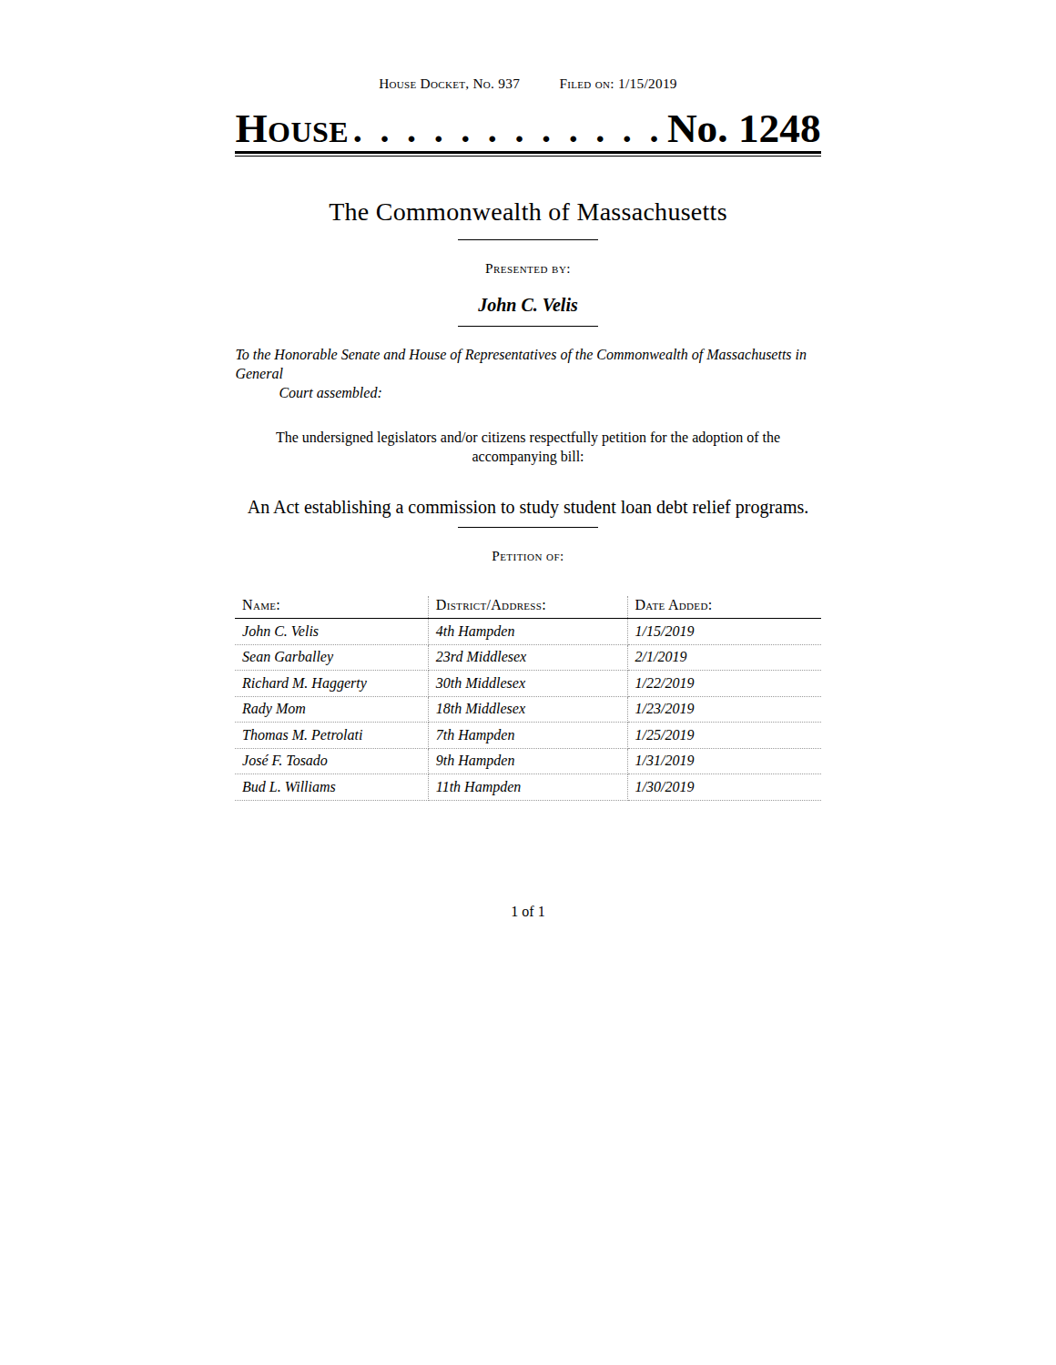House Docket, No. 937 Filed on: 1/15/2019
House . . . . . . . . . . . . . . . . No. 1248
The Commonwealth of Massachusetts
Presented by:
John C. Velis
To the Honorable Senate and House of Representatives of the Commonwealth of Massachusetts in General Court assembled:
The undersigned legislators and/or citizens respectfully petition for the adoption of the accompanying bill:
An Act establishing a commission to study student loan debt relief programs.
Petition of:
| Name: | District/Address: | Date Added: |
| --- | --- | --- |
| John C. Velis | 4th Hampden | 1/15/2019 |
| Sean Garballey | 23rd Middlesex | 2/1/2019 |
| Richard M. Haggerty | 30th Middlesex | 1/22/2019 |
| Rady Mom | 18th Middlesex | 1/23/2019 |
| Thomas M. Petrolati | 7th Hampden | 1/25/2019 |
| José F. Tosado | 9th Hampden | 1/31/2019 |
| Bud L. Williams | 11th Hampden | 1/30/2019 |
1 of 1